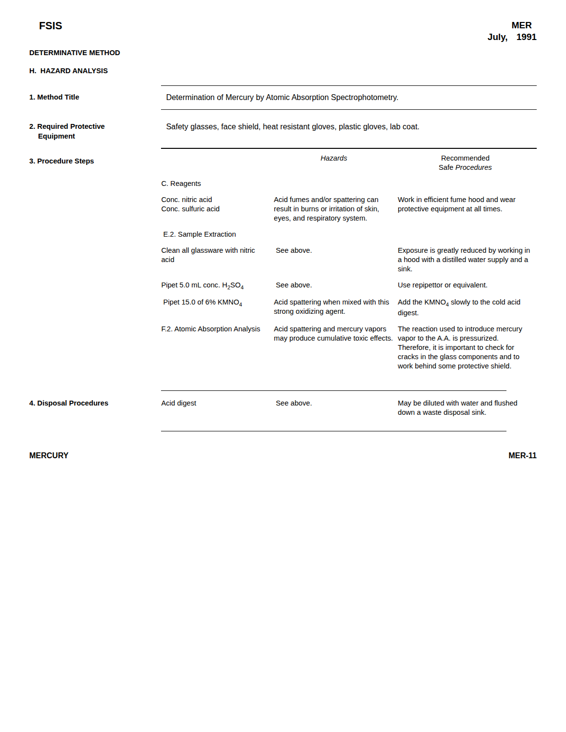MER July, 1991
FSIS
DETERMINATIVE METHOD
H. HAZARD ANALYSIS
| 1. Method Title | Determination of Mercury by Atomic Absorption Spectrophotometry. |
| 2. Required Protective Equipment | Safety glasses, face shield, heat resistant gloves, plastic gloves, lab coat. |
| 3. Procedure Steps | / / Hazards / Recommended Safe Procedures / / C. Reagents / / / / Conc. nitric acid Conc. sulfuric acid / Acid fumes and/or spattering can result in burns or irritation of skin, eyes, and respiratory system. / Work in efficient fume hood and wear protective equipment at all times. / / E.2. Sample Extraction / / / / Clean all glassware with nitric acid / See above. / Exposure is greatly reduced by working in a hood with a distilled water supply and a sink. / / Pipet 5.0 mL conc. H 2 SO 4 / See above. / Use repipettor or equivalent. / / Pipet 15.0 of 6% KMNO 4 / Acid spattering when mixed with this strong oxidizing agent. / Add the KMNO 4 slowly to the cold acid digest. / / F.2. Atomic Absorption Analysis / Acid spattering and mercury vapors may produce cumulative toxic effects. / The reaction used to introduce mercury vapor to the A.A. is pressurized. Therefore, it is important to check for cracks in the glass components and to work behind some protective shield. / |
| 4. Disposal Procedures | / Acid digest / See above. / May be diluted with water and flushed down a waste disposal sink. / |
MERCURY MER-11